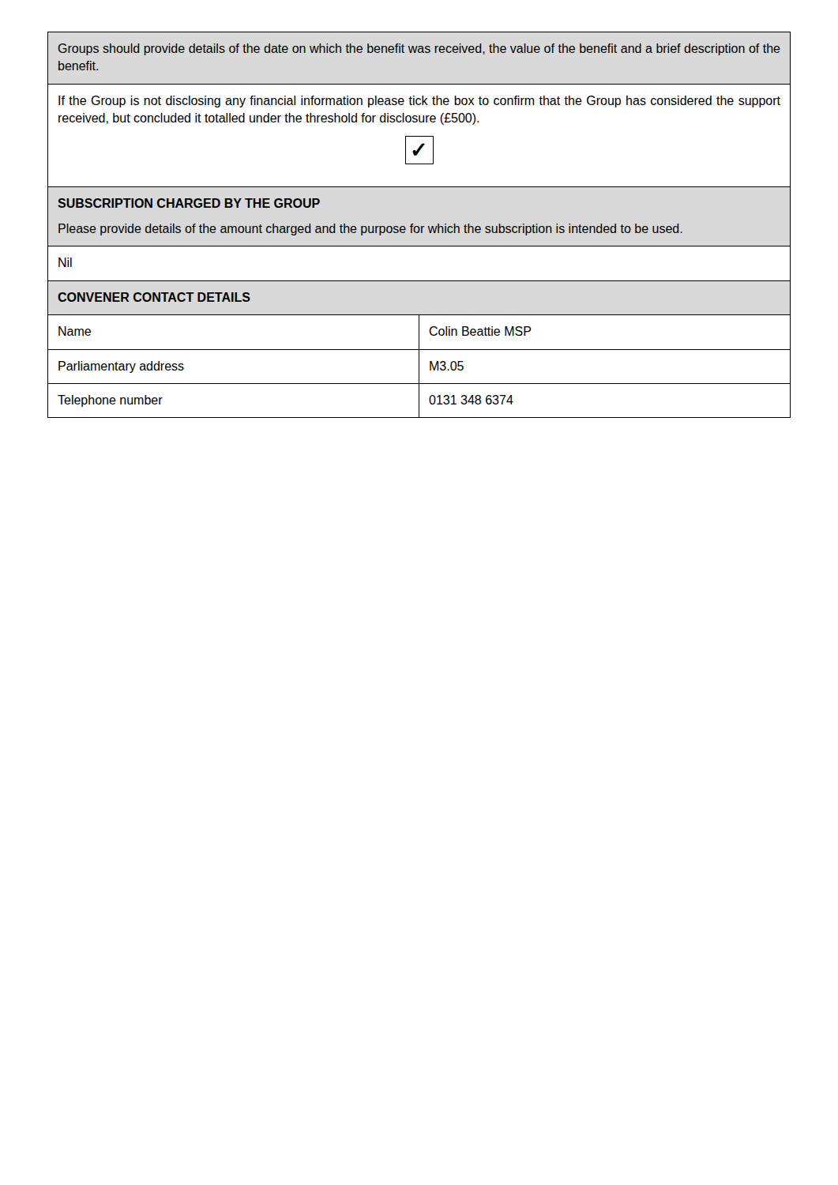| Groups should provide details of the date on which the benefit was received, the value of the benefit and a brief description of the benefit. |
| If the Group is not disclosing any financial information please tick the box to confirm that the Group has considered the support received, but concluded it totalled under the threshold for disclosure (£500). ✓ |
| SUBSCRIPTION CHARGED BY THE GROUP Please provide details of the amount charged and the purpose for which the subscription is intended to be used. |
| Nil |
| CONVENER CONTACT DETAILS |
| Name | Colin Beattie MSP |
| Parliamentary address | M3.05 |
| Telephone number | 0131 348 6374 |